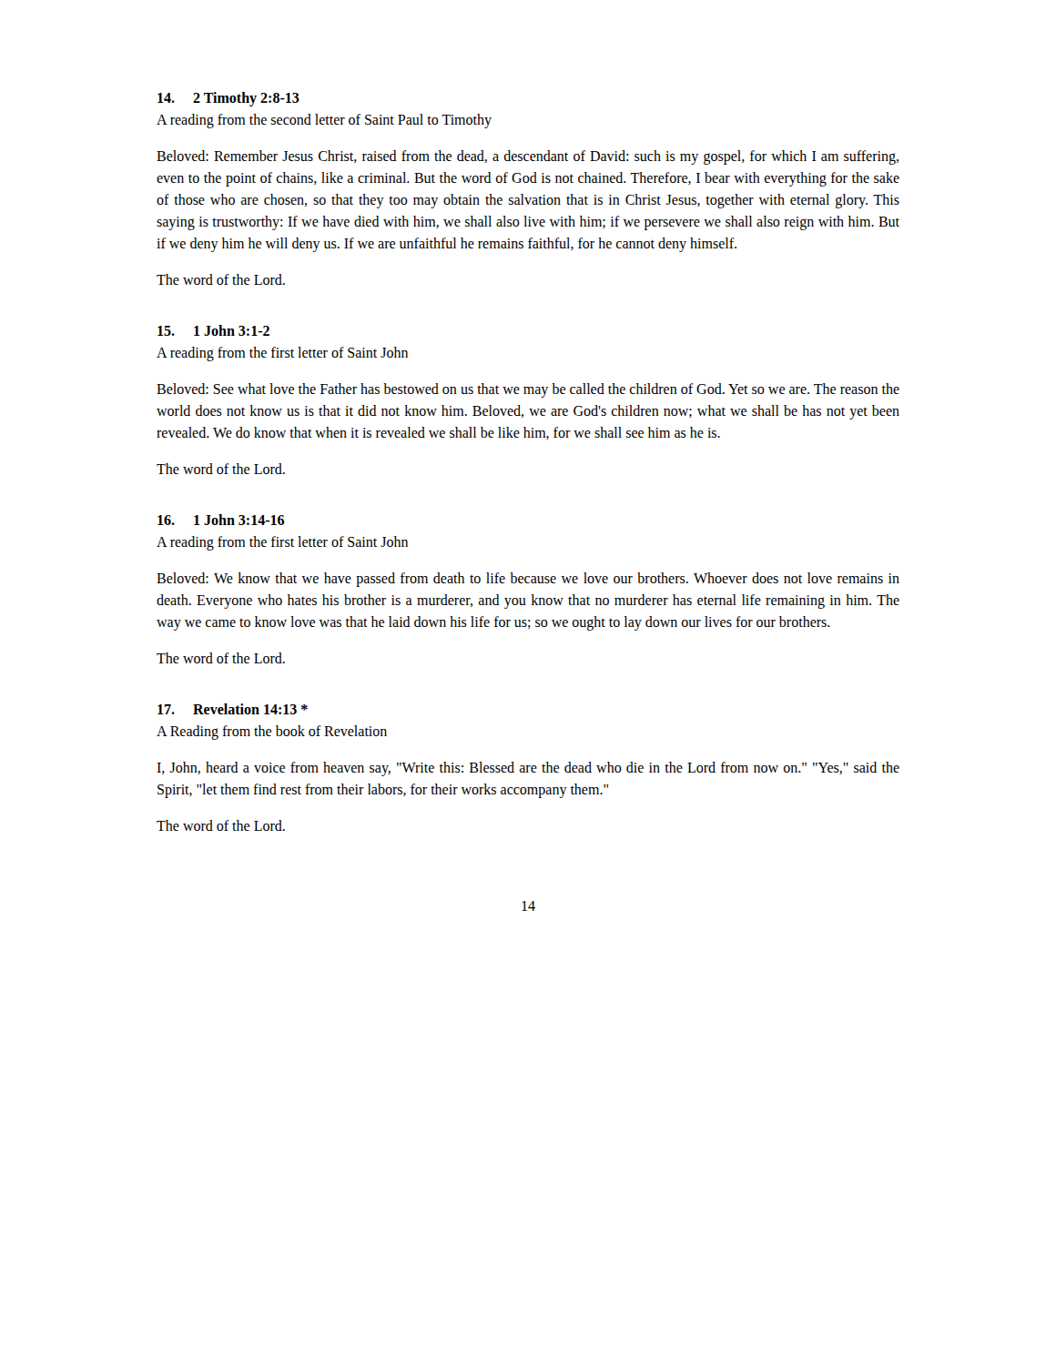14. 2 Timothy 2:8-13
A reading from the second letter of Saint Paul to Timothy
Beloved: Remember Jesus Christ, raised from the dead, a descendant of David: such is my gospel, for which I am suffering, even to the point of chains, like a criminal. But the word of God is not chained. Therefore, I bear with everything for the sake of those who are chosen, so that they too may obtain the salvation that is in Christ Jesus, together with eternal glory. This saying is trustworthy: If we have died with him, we shall also live with him; if we persevere we shall also reign with him. But if we deny him he will deny us. If we are unfaithful he remains faithful, for he cannot deny himself.
The word of the Lord.
15. 1 John 3:1-2
A reading from the first letter of Saint John
Beloved: See what love the Father has bestowed on us that we may be called the children of God. Yet so we are. The reason the world does not know us is that it did not know him. Beloved, we are God's children now; what we shall be has not yet been revealed. We do know that when it is revealed we shall be like him, for we shall see him as he is.
The word of the Lord.
16. 1 John 3:14-16
A reading from the first letter of Saint John
Beloved: We know that we have passed from death to life because we love our brothers. Whoever does not love remains in death. Everyone who hates his brother is a murderer, and you know that no murderer has eternal life remaining in him. The way we came to know love was that he laid down his life for us; so we ought to lay down our lives for our brothers.
The word of the Lord.
17. Revelation 14:13 *
A Reading from the book of Revelation
I, John, heard a voice from heaven say, "Write this: Blessed are the dead who die in the Lord from now on." "Yes," said the Spirit, "let them find rest from their labors, for their works accompany them."
The word of the Lord.
14